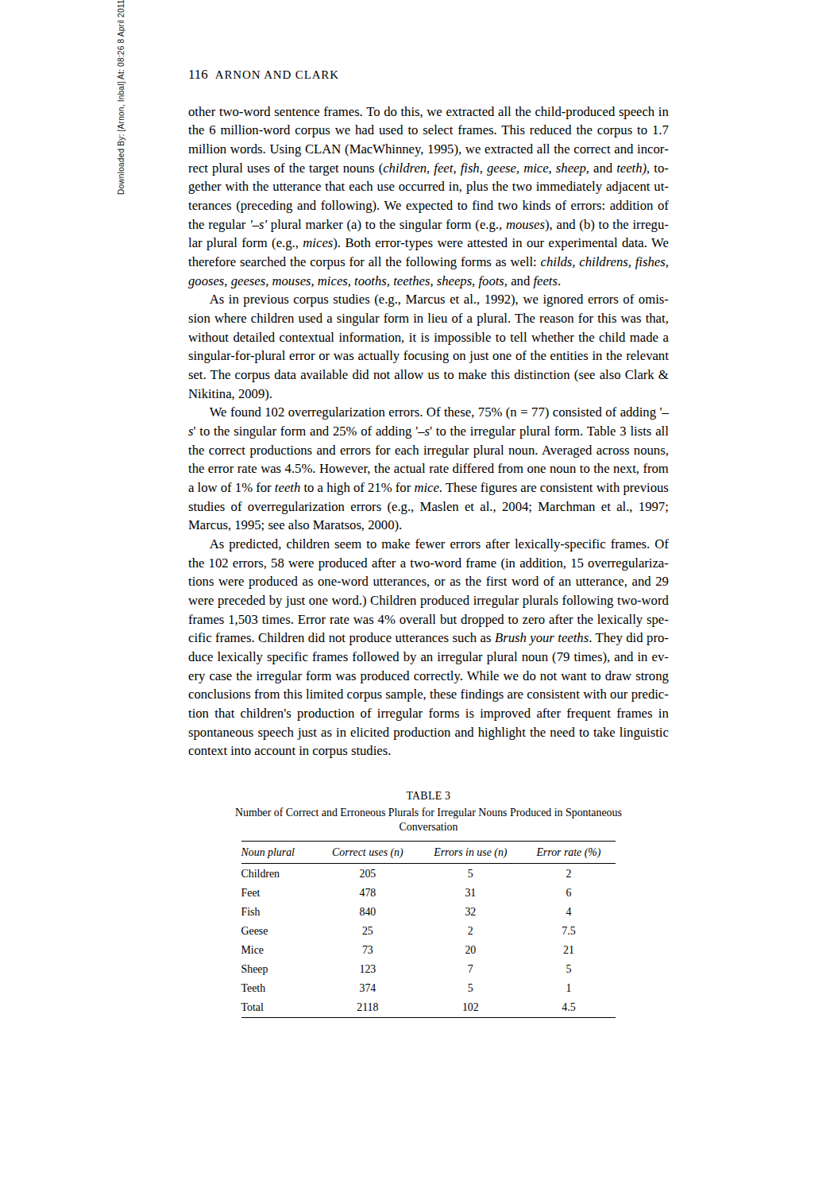Downloaded By: [Arnon, Inbal] At: 08:26 8 April 2011
116 ARNON AND CLARK
other two-word sentence frames. To do this, we extracted all the child-produced speech in the 6 million-word corpus we had used to select frames. This reduced the corpus to 1.7 million words. Using CLAN (MacWhinney, 1995), we extracted all the correct and incorrect plural uses of the target nouns (children, feet, fish, geese, mice, sheep, and teeth), together with the utterance that each use occurred in, plus the two immediately adjacent utterances (preceding and following). We expected to find two kinds of errors: addition of the regular '–s' plural marker (a) to the singular form (e.g., mouses), and (b) to the irregular plural form (e.g., mices). Both error-types were attested in our experimental data. We therefore searched the corpus for all the following forms as well: childs, childrens, fishes, gooses, geeses, mouses, mices, tooths, teethes, sheeps, foots, and feets.
As in previous corpus studies (e.g., Marcus et al., 1992), we ignored errors of omission where children used a singular form in lieu of a plural. The reason for this was that, without detailed contextual information, it is impossible to tell whether the child made a singular-for-plural error or was actually focusing on just one of the entities in the relevant set. The corpus data available did not allow us to make this distinction (see also Clark & Nikitina, 2009).
We found 102 overregularization errors. Of these, 75% (n = 77) consisted of adding '–s' to the singular form and 25% of adding '–s' to the irregular plural form. Table 3 lists all the correct productions and errors for each irregular plural noun. Averaged across nouns, the error rate was 4.5%. However, the actual rate differed from one noun to the next, from a low of 1% for teeth to a high of 21% for mice. These figures are consistent with previous studies of overregularization errors (e.g., Maslen et al., 2004; Marchman et al., 1997; Marcus, 1995; see also Maratsos, 2000).
As predicted, children seem to make fewer errors after lexically-specific frames. Of the 102 errors, 58 were produced after a two-word frame (in addition, 15 overregularizations were produced as one-word utterances, or as the first word of an utterance, and 29 were preceded by just one word.) Children produced irregular plurals following two-word frames 1,503 times. Error rate was 4% overall but dropped to zero after the lexically specific frames. Children did not produce utterances such as Brush your teeths. They did produce lexically specific frames followed by an irregular plural noun (79 times), and in every case the irregular form was produced correctly. While we do not want to draw strong conclusions from this limited corpus sample, these findings are consistent with our prediction that children's production of irregular forms is improved after frequent frames in spontaneous speech just as in elicited production and highlight the need to take linguistic context into account in corpus studies.
TABLE 3
Number of Correct and Erroneous Plurals for Irregular Nouns Produced in Spontaneous Conversation
| Noun plural | Correct uses (n) | Errors in use (n) | Error rate (%) |
| --- | --- | --- | --- |
| Children | 205 | 5 | 2 |
| Feet | 478 | 31 | 6 |
| Fish | 840 | 32 | 4 |
| Geese | 25 | 2 | 7.5 |
| Mice | 73 | 20 | 21 |
| Sheep | 123 | 7 | 5 |
| Teeth | 374 | 5 | 1 |
| Total | 2118 | 102 | 4.5 |